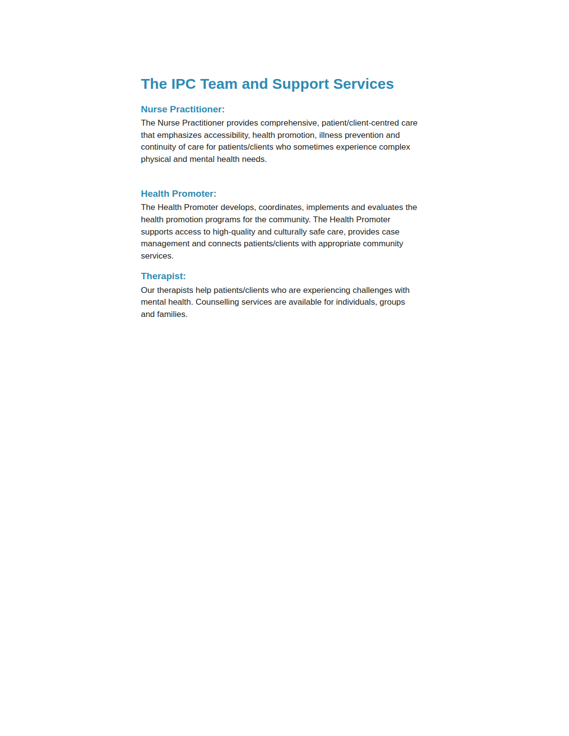The IPC Team and Support Services
Nurse Practitioner:
The Nurse Practitioner provides comprehensive, patient/client-centred care that emphasizes accessibility, health promotion, illness prevention and continuity of care for patients/clients who sometimes experience complex physical and mental health needs.
Health Promoter:
The Health Promoter develops, coordinates, implements and evaluates the health promotion programs for the community. The Health Promoter supports access to high-quality and culturally safe care, provides case management and connects patients/clients with appropriate community services.
Therapist:
Our therapists help patients/clients who are experiencing challenges with mental health. Counselling services are available for individuals, groups and families.